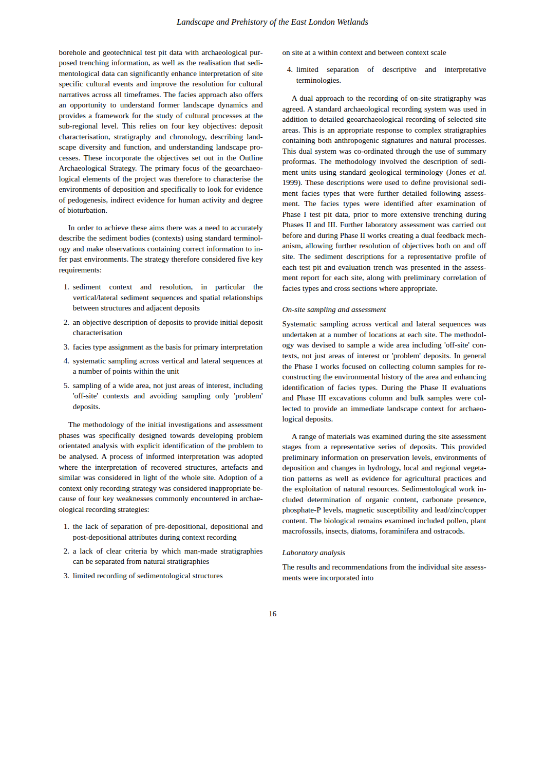Landscape and Prehistory of the East London Wetlands
borehole and geotechnical test pit data with archaeological purposed trenching information, as well as the realisation that sedimentological data can significantly enhance interpretation of site specific cultural events and improve the resolution for cultural narratives across all timeframes. The facies approach also offers an opportunity to understand former landscape dynamics and provides a framework for the study of cultural processes at the sub-regional level. This relies on four key objectives: deposit characterisation, stratigraphy and chronology, describing landscape diversity and function, and understanding landscape processes. These incorporate the objectives set out in the Outline Archaeological Strategy. The primary focus of the geoarchaeological elements of the project was therefore to characterise the environments of deposition and specifically to look for evidence of pedogenesis, indirect evidence for human activity and degree of bioturbation.
In order to achieve these aims there was a need to accurately describe the sediment bodies (contexts) using standard terminology and make observations containing correct information to infer past environments. The strategy therefore considered five key requirements:
sediment context and resolution, in particular the vertical/lateral sediment sequences and spatial relationships between structures and adjacent deposits
an objective description of deposits to provide initial deposit characterisation
facies type assignment as the basis for primary interpretation
systematic sampling across vertical and lateral sequences at a number of points within the unit
sampling of a wide area, not just areas of interest, including 'off-site' contexts and avoiding sampling only 'problem' deposits.
The methodology of the initial investigations and assessment phases was specifically designed towards developing problem orientated analysis with explicit identification of the problem to be analysed. A process of informed interpretation was adopted where the interpretation of recovered structures, artefacts and similar was considered in light of the whole site. Adoption of a context only recording strategy was considered inappropriate because of four key weaknesses commonly encountered in archaeological recording strategies:
the lack of separation of pre-depositional, depositional and post-depositional attributes during context recording
a lack of clear criteria by which man-made stratigraphies can be separated from natural stratigraphies
limited recording of sedimentological structures
on site at a within context and between context scale
limited separation of descriptive and interpretative terminologies.
A dual approach to the recording of on-site stratigraphy was agreed. A standard archaeological recording system was used in addition to detailed geoarchaeological recording of selected site areas. This is an appropriate response to complex stratigraphies containing both anthropogenic signatures and natural processes. This dual system was co-ordinated through the use of summary proformas. The methodology involved the description of sediment units using standard geological terminology (Jones et al. 1999). These descriptions were used to define provisional sediment facies types that were further detailed following assessment. The facies types were identified after examination of Phase I test pit data, prior to more extensive trenching during Phases II and III. Further laboratory assessment was carried out before and during Phase II works creating a dual feedback mechanism, allowing further resolution of objectives both on and off site. The sediment descriptions for a representative profile of each test pit and evaluation trench was presented in the assessment report for each site, along with preliminary correlation of facies types and cross sections where appropriate.
On-site sampling and assessment
Systematic sampling across vertical and lateral sequences was undertaken at a number of locations at each site. The methodology was devised to sample a wide area including 'off-site' contexts, not just areas of interest or 'problem' deposits. In general the Phase I works focused on collecting column samples for reconstructing the environmental history of the area and enhancing identification of facies types. During the Phase II evaluations and Phase III excavations column and bulk samples were collected to provide an immediate landscape context for archaeological deposits.
A range of materials was examined during the site assessment stages from a representative series of deposits. This provided preliminary information on preservation levels, environments of deposition and changes in hydrology, local and regional vegetation patterns as well as evidence for agricultural practices and the exploitation of natural resources. Sedimentological work included determination of organic content, carbonate presence, phosphate-P levels, magnetic susceptibility and lead/zinc/copper content. The biological remains examined included pollen, plant macrofossils, insects, diatoms, foraminifera and ostracods.
Laboratory analysis
The results and recommendations from the individual site assessments were incorporated into
16